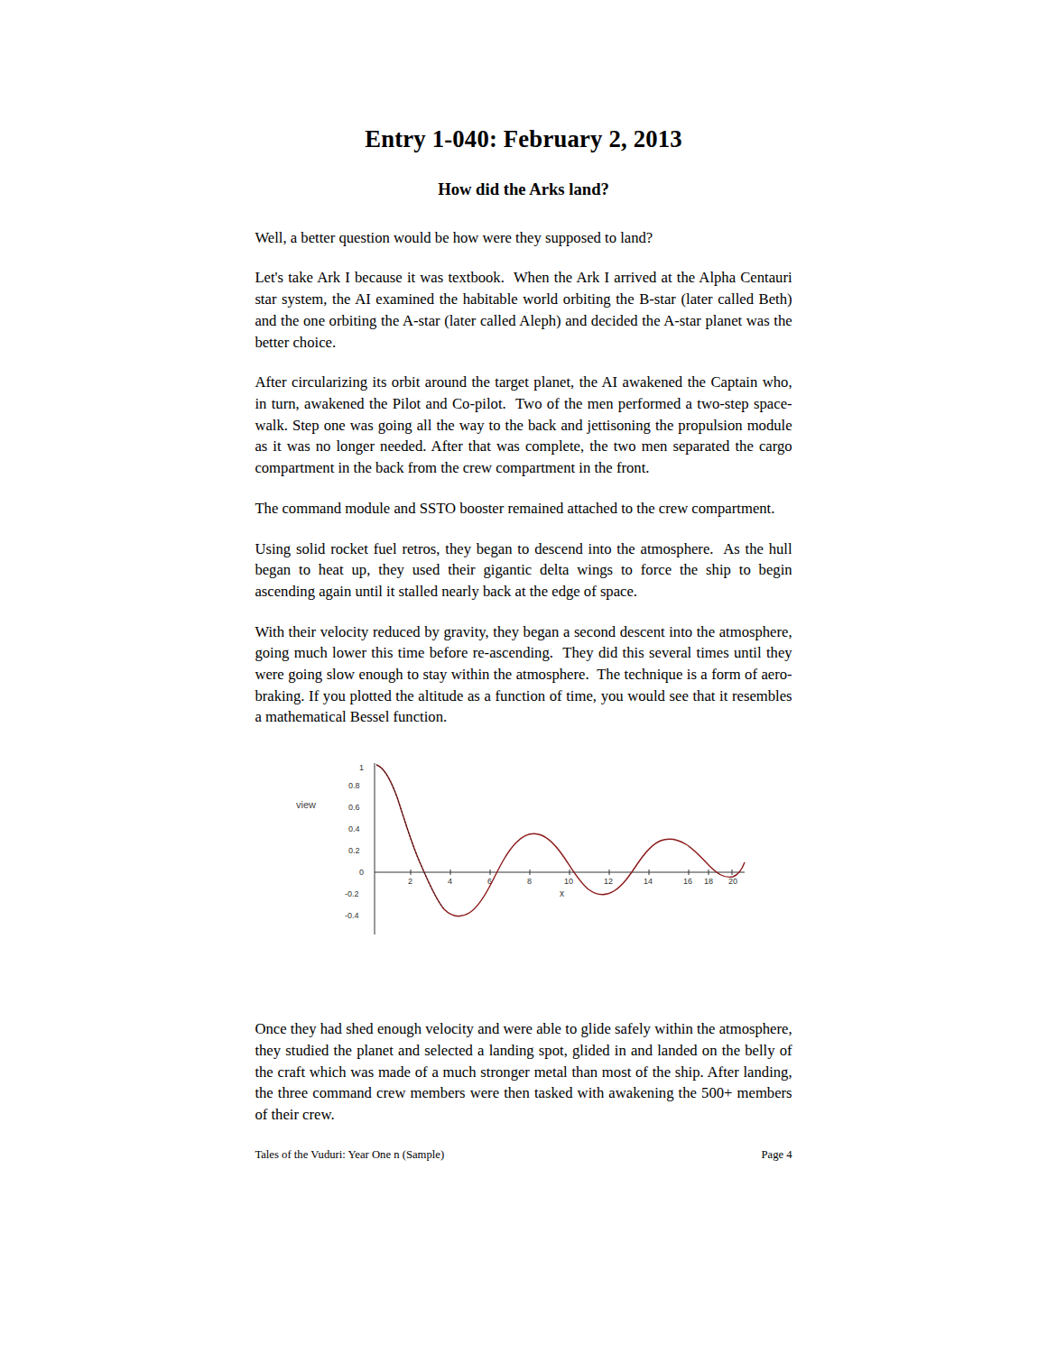Entry 1-040: February 2, 2013
How did the Arks land?
Well, a better question would be how were they supposed to land?
Let's take Ark I because it was textbook. When the Ark I arrived at the Alpha Centauri star system, the AI examined the habitable world orbiting the B-star (later called Beth) and the one orbiting the A-star (later called Aleph) and decided the A-star planet was the better choice.
After circularizing its orbit around the target planet, the AI awakened the Captain who, in turn, awakened the Pilot and Co-pilot. Two of the men performed a two-step space-walk. Step one was going all the way to the back and jettisoning the propulsion module as it was no longer needed. After that was complete, the two men separated the cargo compartment in the back from the crew compartment in the front.
The command module and SSTO booster remained attached to the crew compartment.
Using solid rocket fuel retros, they began to descend into the atmosphere. As the hull began to heat up, they used their gigantic delta wings to force the ship to begin ascending again until it stalled nearly back at the edge of space.
With their velocity reduced by gravity, they began a second descent into the atmosphere, going much lower this time before re-ascending. They did this several times until they were going slow enough to stay within the atmosphere. The technique is a form of aero-braking. If you plotted the altitude as a function of time, you would see that it resembles a mathematical Bessel function.
view 1 0.8 0.6 0.4 0.2 0 -0.2 -0.4 2 4 6 8 10 12 14 16 18 20 x
Once they had shed enough velocity and were able to glide safely within the atmosphere, they studied the planet and selected a landing spot, glided in and landed on the belly of the craft which was made of a much stronger metal than most of the ship. After landing, the three command crew members were then tasked with awakening the 500+ members of their crew.
Tales of the Vuduri: Year One n (Sample) Page 4